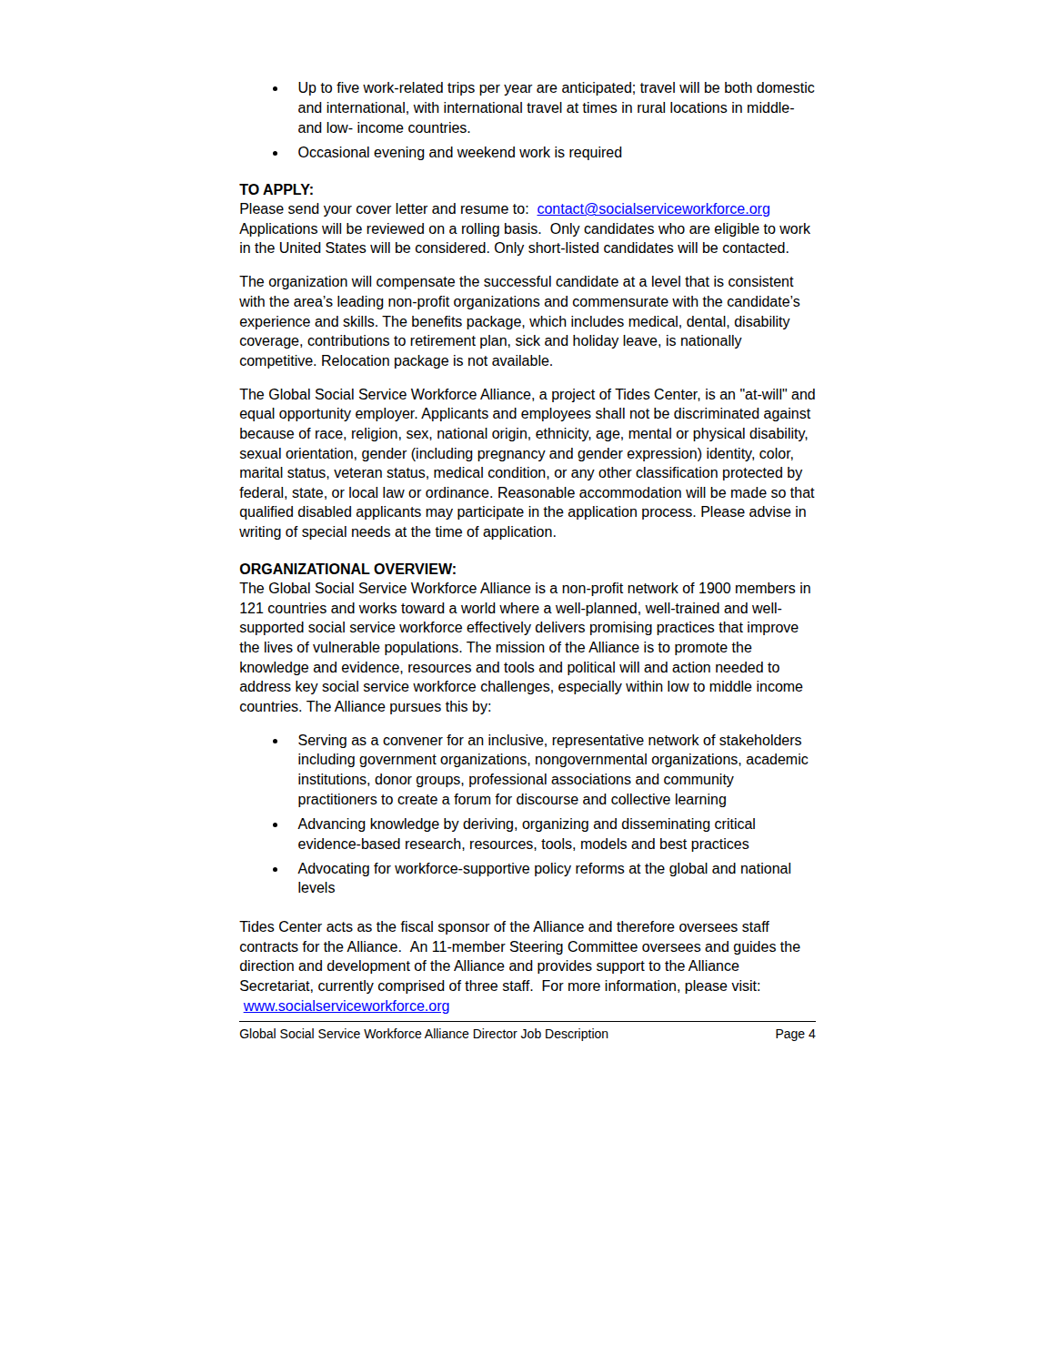Up to five work-related trips per year are anticipated; travel will be both domestic and international, with international travel at times in rural locations in middle- and low- income countries.
Occasional evening and weekend work is required
TO APPLY:
Please send your cover letter and resume to: contact@socialserviceworkforce.org Applications will be reviewed on a rolling basis. Only candidates who are eligible to work in the United States will be considered. Only short-listed candidates will be contacted.
The organization will compensate the successful candidate at a level that is consistent with the area’s leading non-profit organizations and commensurate with the candidate’s experience and skills. The benefits package, which includes medical, dental, disability coverage, contributions to retirement plan, sick and holiday leave, is nationally competitive. Relocation package is not available.
The Global Social Service Workforce Alliance, a project of Tides Center, is an "at-will" and equal opportunity employer. Applicants and employees shall not be discriminated against because of race, religion, sex, national origin, ethnicity, age, mental or physical disability, sexual orientation, gender (including pregnancy and gender expression) identity, color, marital status, veteran status, medical condition, or any other classification protected by federal, state, or local law or ordinance. Reasonable accommodation will be made so that qualified disabled applicants may participate in the application process. Please advise in writing of special needs at the time of application.
ORGANIZATIONAL OVERVIEW:
The Global Social Service Workforce Alliance is a non-profit network of 1900 members in 121 countries and works toward a world where a well-planned, well-trained and well-supported social service workforce effectively delivers promising practices that improve the lives of vulnerable populations. The mission of the Alliance is to promote the knowledge and evidence, resources and tools and political will and action needed to address key social service workforce challenges, especially within low to middle income countries. The Alliance pursues this by:
Serving as a convener for an inclusive, representative network of stakeholders including government organizations, nongovernmental organizations, academic institutions, donor groups, professional associations and community practitioners to create a forum for discourse and collective learning
Advancing knowledge by deriving, organizing and disseminating critical evidence-based research, resources, tools, models and best practices
Advocating for workforce-supportive policy reforms at the global and national levels
Tides Center acts as the fiscal sponsor of the Alliance and therefore oversees staff contracts for the Alliance. An 11-member Steering Committee oversees and guides the direction and development of the Alliance and provides support to the Alliance Secretariat, currently comprised of three staff. For more information, please visit: www.socialserviceworkforce.org
Global Social Service Workforce Alliance Director Job Description Page 4